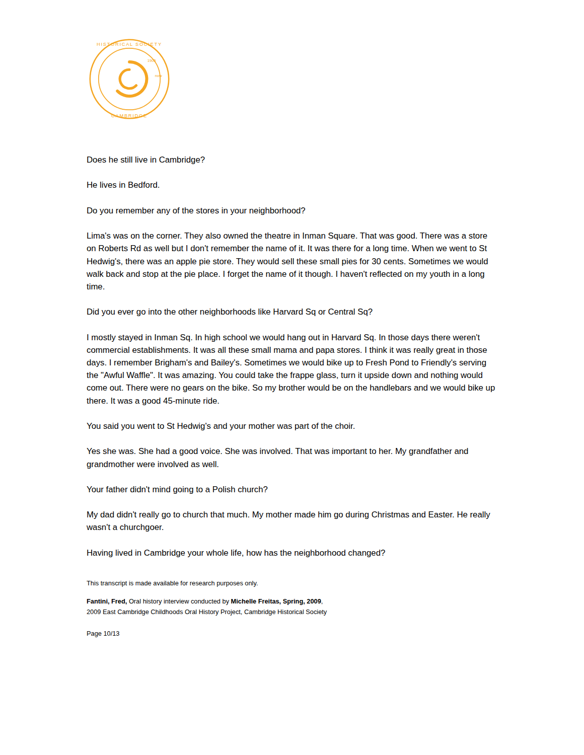HISTORICAL SOCIETY CAMBRIDGE 1905 now
Does he still live in Cambridge?
He lives in Bedford.
Do you remember any of the stores in your neighborhood?
Lima's was on the corner. They also owned the theatre in Inman Square. That was good. There was a store on Roberts Rd as well but I don't remember the name of it. It was there for a long time. When we went to St Hedwig's, there was an apple pie store. They would sell these small pies for 30 cents. Sometimes we would walk back and stop at the pie place. I forget the name of it though. I haven't reflected on my youth in a long time.
Did you ever go into the other neighborhoods like Harvard Sq or Central Sq?
I mostly stayed in Inman Sq. In high school we would hang out in Harvard Sq. In those days there weren't commercial establishments. It was all these small mama and papa stores. I think it was really great in those days. I remember Brigham's and Bailey's. Sometimes we would bike up to Fresh Pond to Friendly's serving the "Awful Waffle". It was amazing. You could take the frappe glass, turn it upside down and nothing would come out. There were no gears on the bike. So my brother would be on the handlebars and we would bike up there. It was a good 45-minute ride.
You said you went to St Hedwig's and your mother was part of the choir.
Yes she was. She had a good voice. She was involved. That was important to her. My grandfather and grandmother were involved as well.
Your father didn't mind going to a Polish church?
My dad didn't really go to church that much. My mother made him go during Christmas and Easter. He really wasn't a churchgoer.
Having lived in Cambridge your whole life, how has the neighborhood changed?
This transcript is made available for research purposes only.
Fantini, Fred, Oral history interview conducted by Michelle Freitas, Spring, 2009,
2009 East Cambridge Childhoods Oral History Project, Cambridge Historical Society
Page 10/13